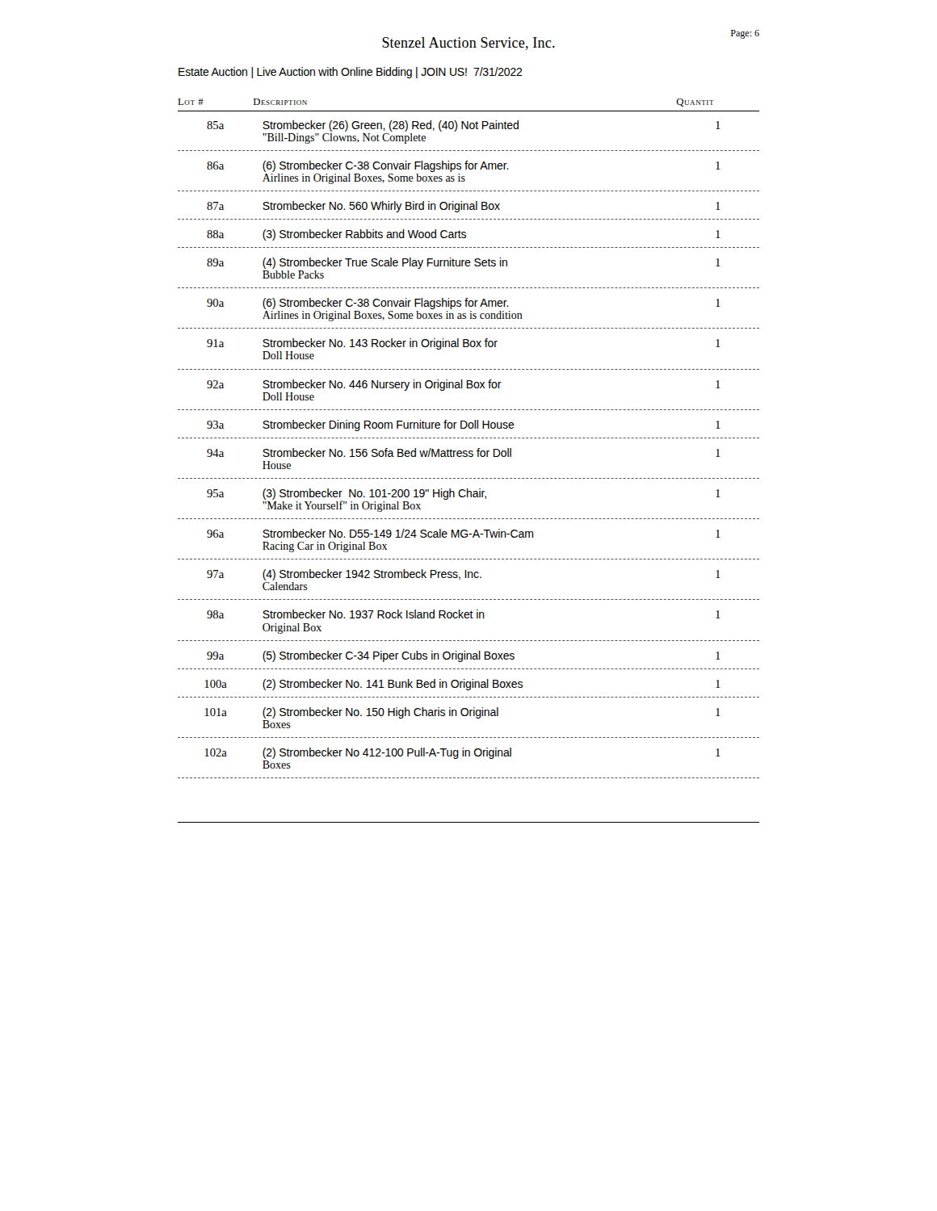Page: 6
Stenzel Auction Service, Inc.
Estate Auction | Live Auction with Online Bidding | JOIN US! 7/31/2022
| Lot # | Description | Quantit |
| --- | --- | --- |
| 85a | Strombecker (26) Green, (28) Red, (40) Not Painted "Bill-Dings" Clowns, Not Complete | 1 |
| 86a | (6) Strombecker C-38 Convair Flagships for Amer. Airlines in Original Boxes, Some boxes as is | 1 |
| 87a | Strombecker No. 560 Whirly Bird in Original Box | 1 |
| 88a | (3) Strombecker Rabbits and Wood Carts | 1 |
| 89a | (4) Strombecker True Scale Play Furniture Sets in Bubble Packs | 1 |
| 90a | (6) Strombecker C-38 Convair Flagships for Amer. Airlines in Original Boxes, Some boxes in as is condition | 1 |
| 91a | Strombecker No. 143 Rocker in Original Box for Doll House | 1 |
| 92a | Strombecker No. 446 Nursery in Original Box for Doll House | 1 |
| 93a | Strombecker Dining Room Furniture for Doll House | 1 |
| 94a | Strombecker No. 156 Sofa Bed w/Mattress for Doll House | 1 |
| 95a | (3) Strombecker No. 101-200 19" High Chair, "Make it Yourself" in Original Box | 1 |
| 96a | Strombecker No. D55-149 1/24 Scale MG-A-Twin-Cam Racing Car in Original Box | 1 |
| 97a | (4) Strombecker 1942 Strombeck Press, Inc. Calendars | 1 |
| 98a | Strombecker No. 1937 Rock Island Rocket in Original Box | 1 |
| 99a | (5) Strombecker C-34 Piper Cubs in Original Boxes | 1 |
| 100a | (2) Strombecker No. 141 Bunk Bed in Original Boxes | 1 |
| 101a | (2) Strombecker No. 150 High Charis in Original Boxes | 1 |
| 102a | (2) Strombecker No 412-100 Pull-A-Tug in Original Boxes | 1 |